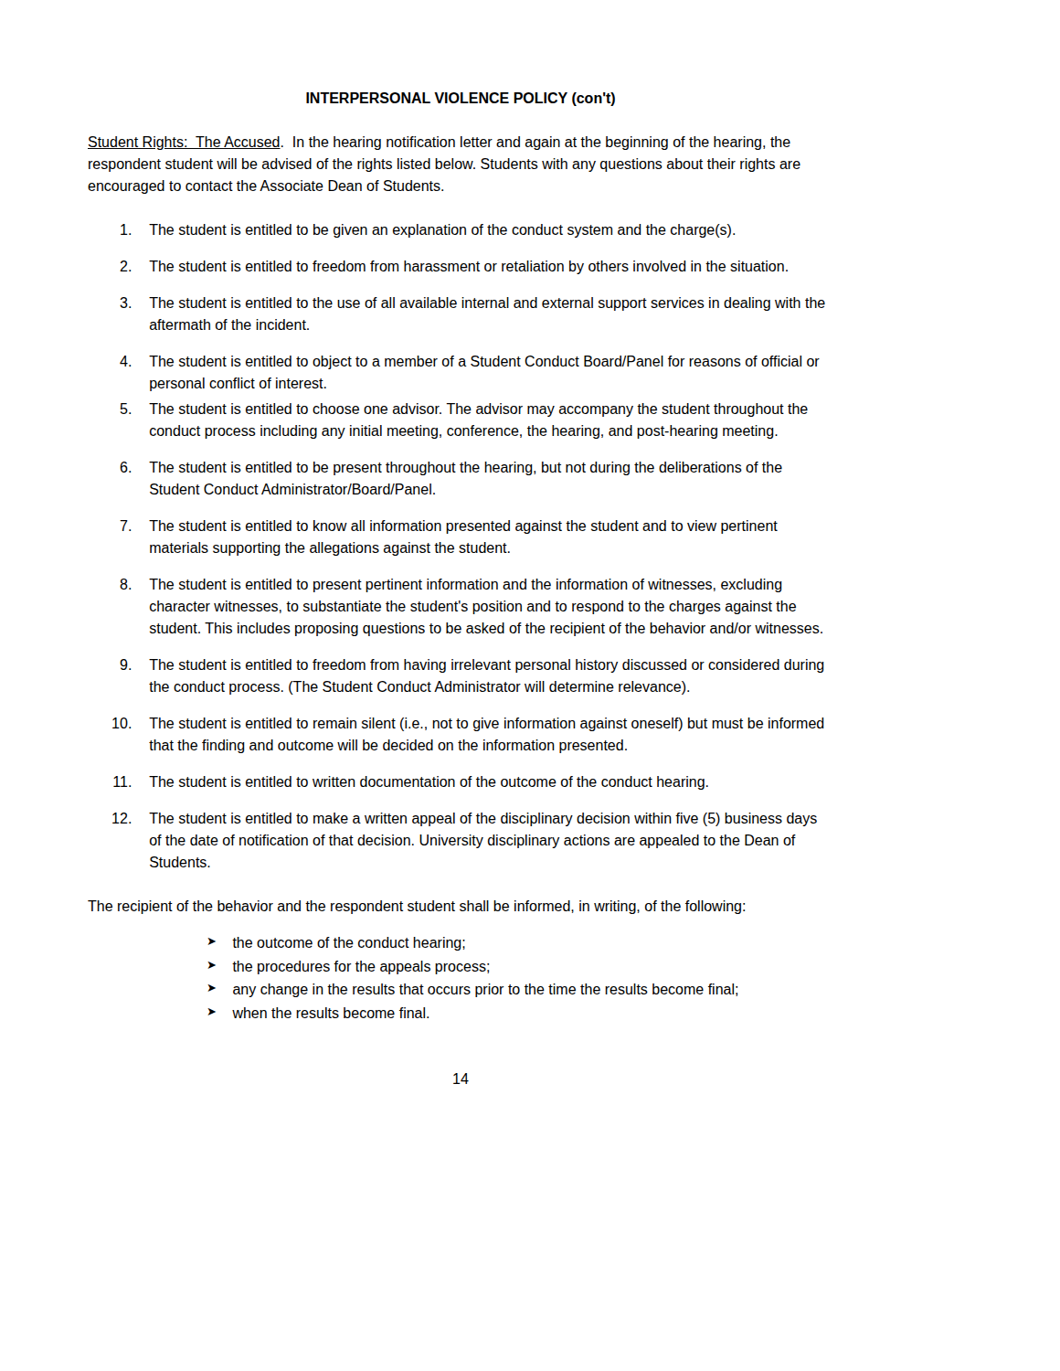INTERPERSONAL VIOLENCE POLICY (con't)
Student Rights: The Accused. In the hearing notification letter and again at the beginning of the hearing, the respondent student will be advised of the rights listed below. Students with any questions about their rights are encouraged to contact the Associate Dean of Students.
The student is entitled to be given an explanation of the conduct system and the charge(s).
The student is entitled to freedom from harassment or retaliation by others involved in the situation.
The student is entitled to the use of all available internal and external support services in dealing with the aftermath of the incident.
The student is entitled to object to a member of a Student Conduct Board/Panel for reasons of official or personal conflict of interest.
The student is entitled to choose one advisor. The advisor may accompany the student throughout the conduct process including any initial meeting, conference, the hearing, and post-hearing meeting.
The student is entitled to be present throughout the hearing, but not during the deliberations of the Student Conduct Administrator/Board/Panel.
The student is entitled to know all information presented against the student and to view pertinent materials supporting the allegations against the student.
The student is entitled to present pertinent information and the information of witnesses, excluding character witnesses, to substantiate the student's position and to respond to the charges against the student. This includes proposing questions to be asked of the recipient of the behavior and/or witnesses.
The student is entitled to freedom from having irrelevant personal history discussed or considered during the conduct process. (The Student Conduct Administrator will determine relevance).
The student is entitled to remain silent (i.e., not to give information against oneself) but must be informed that the finding and outcome will be decided on the information presented.
The student is entitled to written documentation of the outcome of the conduct hearing.
The student is entitled to make a written appeal of the disciplinary decision within five (5) business days of the date of notification of that decision. University disciplinary actions are appealed to the Dean of Students.
The recipient of the behavior and the respondent student shall be informed, in writing, of the following:
the outcome of the conduct hearing;
the procedures for the appeals process;
any change in the results that occurs prior to the time the results become final;
when the results become final.
14